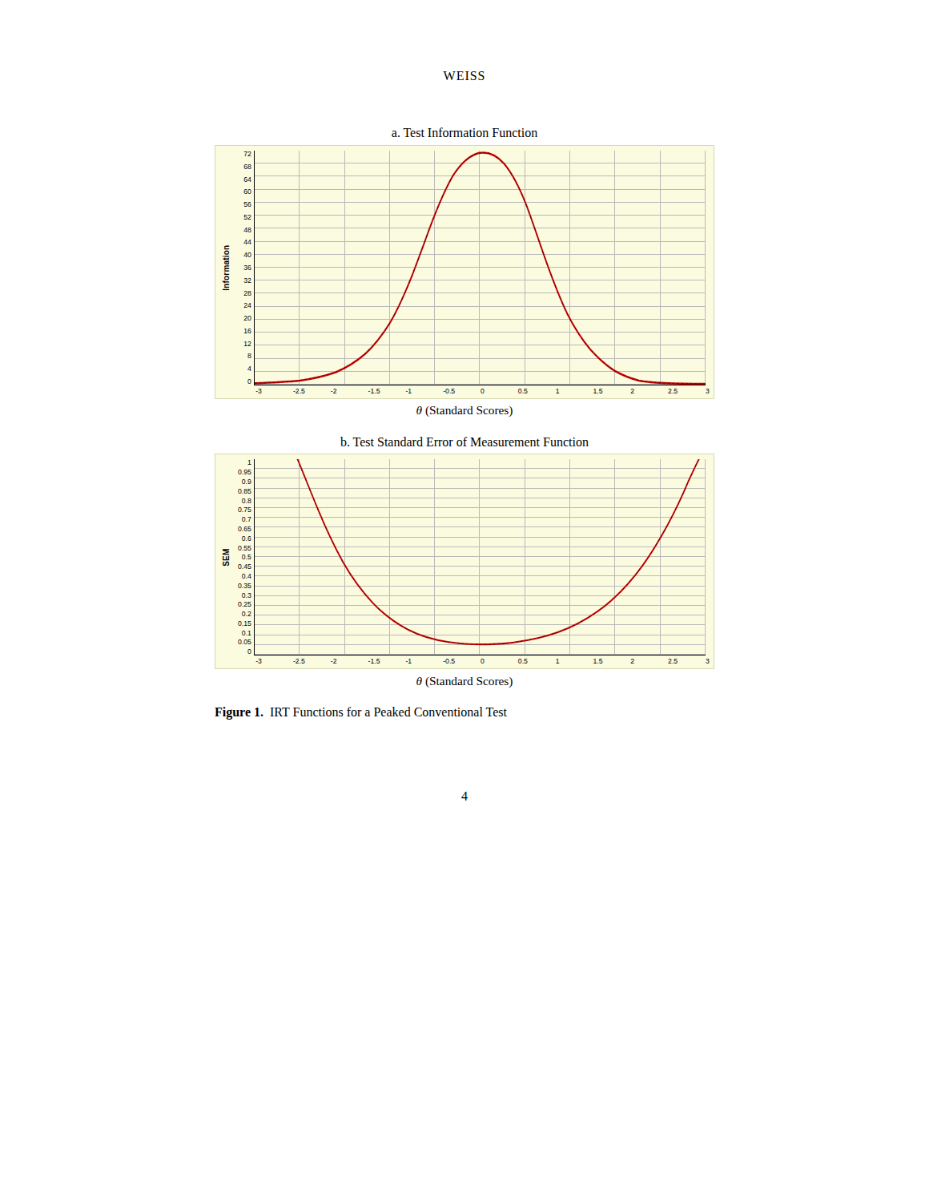WEISS
a. Test Information Function
Information
72686460565248444036322824201612840
-3-2.5-2-1.5-1-0.500.511.522.53
θ (Standard Scores)
b. Test Standard Error of Measurement Function
SEM
10.950.90.850.80.750.70.650.60.550.50.450.40.350.30.250.20.150.10.050
-3-2.5-2-1.5-1-0.500.511.522.53
θ (Standard Scores)
Figure 1. IRT Functions for a Peaked Conventional Test
4